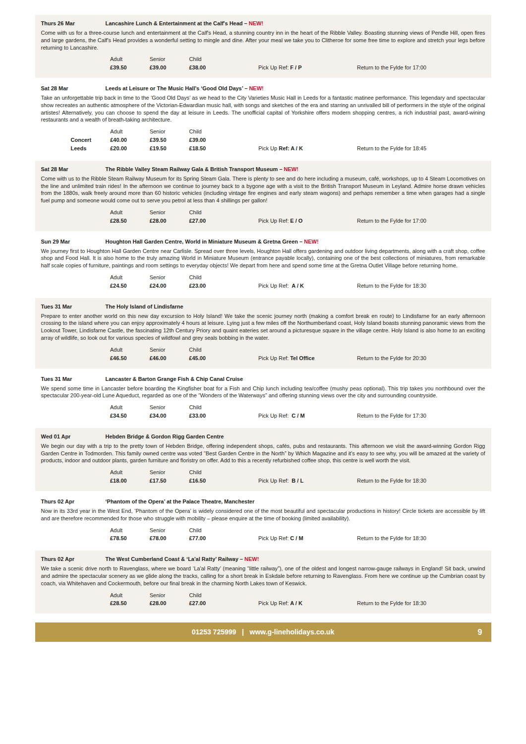Thurs 26 Mar Lancashire Lunch & Entertainment at the Calf's Head – NEW!
Come with us for a three-course lunch and entertainment at the Calf's Head, a stunning country inn in the heart of the Ribble Valley. Boasting stunning views of Pendle Hill, open fires and large gardens, the Calf's Head provides a wonderful setting to mingle and dine. After your meal we take you to Clitheroe for some free time to explore and stretch your legs before returning to Lancashire.
| | Adult | Senior | Child | | |
| | £39.50 | £39.00 | £38.00 | Pick Up Ref: F / P | Return to the Fylde for 17:00 |
Sat 28 Mar Leeds at Leisure or The Music Hall's ‘Good Old Days’ – NEW!
Take an unforgettable trip back in time to the ‘Good Old Days’ as we head to the City Varieties Music Hall in Leeds for a fantastic matinee performance. This legendary and spectacular show recreates an authentic atmosphere of the Victorian-Edwardian music hall, with songs and sketches of the era and starring an unrivalled bill of performers in the style of the original artistes! Alternatively, you can choose to spend the day at leisure in Leeds. The unofficial capital of Yorkshire offers modern shopping centres, a rich industrial past, award-wining restaurants and a wealth of breath-taking architecture.
| | Adult | Senior | Child | | |
| Concert | £40.00 | £39.50 | £39.00 | | |
| Leeds | £20.00 | £19.50 | £18.50 | Pick Up Ref: A / K | Return to the Fylde for 18:45 |
Sat 28 Mar The Ribble Valley Steam Railway Gala & British Transport Museum – NEW!
Come with us to the Ribble Steam Railway Museum for its Spring Steam Gala. There is plenty to see and do here including a museum, café, workshops, up to 4 Steam Locomotives on the line and unlimited train rides! In the afternoon we continue to journey back to a bygone age with a visit to the British Transport Museum in Leyland. Admire horse drawn vehicles from the 1880s, walk freely around more than 60 historic vehicles (including vintage fire engines and early steam wagons) and perhaps remember a time when garages had a single fuel pump and someone would come out to serve you petrol at less than 4 shillings per gallon!
| | Adult | Senior | Child | | |
| | £28.50 | £28.00 | £27.00 | Pick Up Ref: E / O | Return to the Fylde for 17:00 |
Sun 29 Mar Houghton Hall Garden Centre, World in Miniature Museum & Gretna Green – NEW!
We journey first to Houghton Hall Garden Centre near Carlisle. Spread over three levels, Houghton Hall offers gardening and outdoor living departments, along with a craft shop, coffee shop and Food Hall. It is also home to the truly amazing World in Miniature Museum (entrance payable locally), containing one of the best collections of miniatures, from remarkable half scale copies of furniture, paintings and room settings to everyday objects! We depart from here and spend some time at the Gretna Outlet Village before returning home.
| | Adult | Senior | Child | | |
| | £24.50 | £24.00 | £23.00 | Pick Up Ref: A / K | Return to the Fylde for 18:30 |
Tues 31 Mar The Holy Island of Lindisfarne
Prepare to enter another world on this new day excursion to Holy Island! We take the scenic journey north (making a comfort break en route) to Lindisfarne for an early afternoon crossing to the island where you can enjoy approximately 4 hours at leisure. Lying just a few miles off the Northumberland coast, Holy Island boasts stunning panoramic views from the Lookout Tower, Lindisfarne Castle, the fascinating 12th Century Priory and quaint eateries set around a picturesque square in the village centre. Holy Island is also home to an exciting array of wildlife, so look out for various species of wildfowl and grey seals bobbing in the water.
| | Adult | Senior | Child | | |
| | £46.50 | £46.00 | £45.00 | Pick Up Ref: Tel Office | Return to the Fylde for 20:30 |
Tues 31 Mar Lancaster & Barton Grange Fish & Chip Canal Cruise
We spend some time in Lancaster before boarding the Kingfisher boat for a Fish and Chip lunch including tea/coffee (mushy peas optional). This trip takes you northbound over the spectacular 200-year-old Lune Aqueduct, regarded as one of the “Wonders of the Waterways” and offering stunning views over the city and surrounding countryside.
| | Adult | Senior | Child | | |
| | £34.50 | £34.00 | £33.00 | Pick Up Ref: C / M | Return to the Fylde for 17:30 |
Wed 01 Apr Hebden Bridge & Gordon Rigg Garden Centre
We begin our day with a trip to the pretty town of Hebden Bridge, offering independent shops, cafés, pubs and restaurants. This afternoon we visit the award-winning Gordon Rigg Garden Centre in Todmorden. This family owned centre was voted “Best Garden Centre in the North” by Which Magazine and it's easy to see why, you will be amazed at the variety of products, indoor and outdoor plants, garden furniture and floristry on offer. Add to this a recently refurbished coffee shop, this centre is well worth the visit.
| | Adult | Senior | Child | | |
| | £18.00 | £17.50 | £16.50 | Pick Up Ref: B / L | Return to the Fylde for 18:30 |
Thurs 02 Apr‘Phantom of the Opera’ at the Palace Theatre, Manchester
Now in its 33rd year in the West End, ‘Phantom of the Opera’ is widely considered one of the most beautiful and spectacular productions in history! Circle tickets are accessible by lift and are therefore recommended for those who struggle with mobility – please enquire at the time of booking (limited availability).
| | Adult | Senior | Child | | |
| | £78.50 | £78.00 | £77.00 | Pick Up Ref: C / M | Return to the Fylde for 18:30 |
Thurs 02 Apr The West Cumberland Coast & ‘La'al Ratty’ Railway – NEW!
We take a scenic drive north to Ravenglass, where we board ‘La'al Ratty’ (meaning “little railway”), one of the oldest and longest narrow-gauge railways in England! Sit back, unwind and admire the spectacular scenery as we glide along the tracks, calling for a short break in Eskdale before returning to Ravenglass. From here we continue up the Cumbrian coast by coach, via Whitehaven and Cockermouth, before our final break in the charming North Lakes town of Keswick.
| | Adult | Senior | Child | | |
| | £28.50 | £28.00 | £27.00 | Pick Up Ref: A / K | Return to the Fylde for 18:30 |
01253 725999 | www.g-lineholidays.co.uk 9